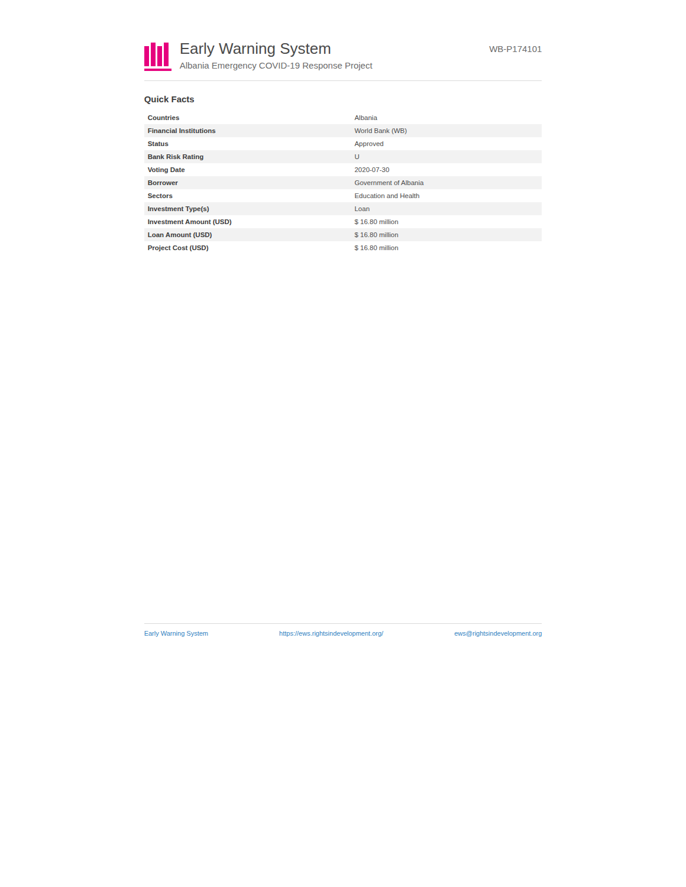Early Warning System
Albania Emergency COVID-19 Response Project
WB-P174101
Quick Facts
| Countries | Albania |
| Financial Institutions | World Bank (WB) |
| Status | Approved |
| Bank Risk Rating | U |
| Voting Date | 2020-07-30 |
| Borrower | Government of Albania |
| Sectors | Education and Health |
| Investment Type(s) | Loan |
| Investment Amount (USD) | $ 16.80 million |
| Loan Amount (USD) | $ 16.80 million |
| Project Cost (USD) | $ 16.80 million |
Early Warning System
https://ews.rightsindevelopment.org/
ews@rightsindevelopment.org